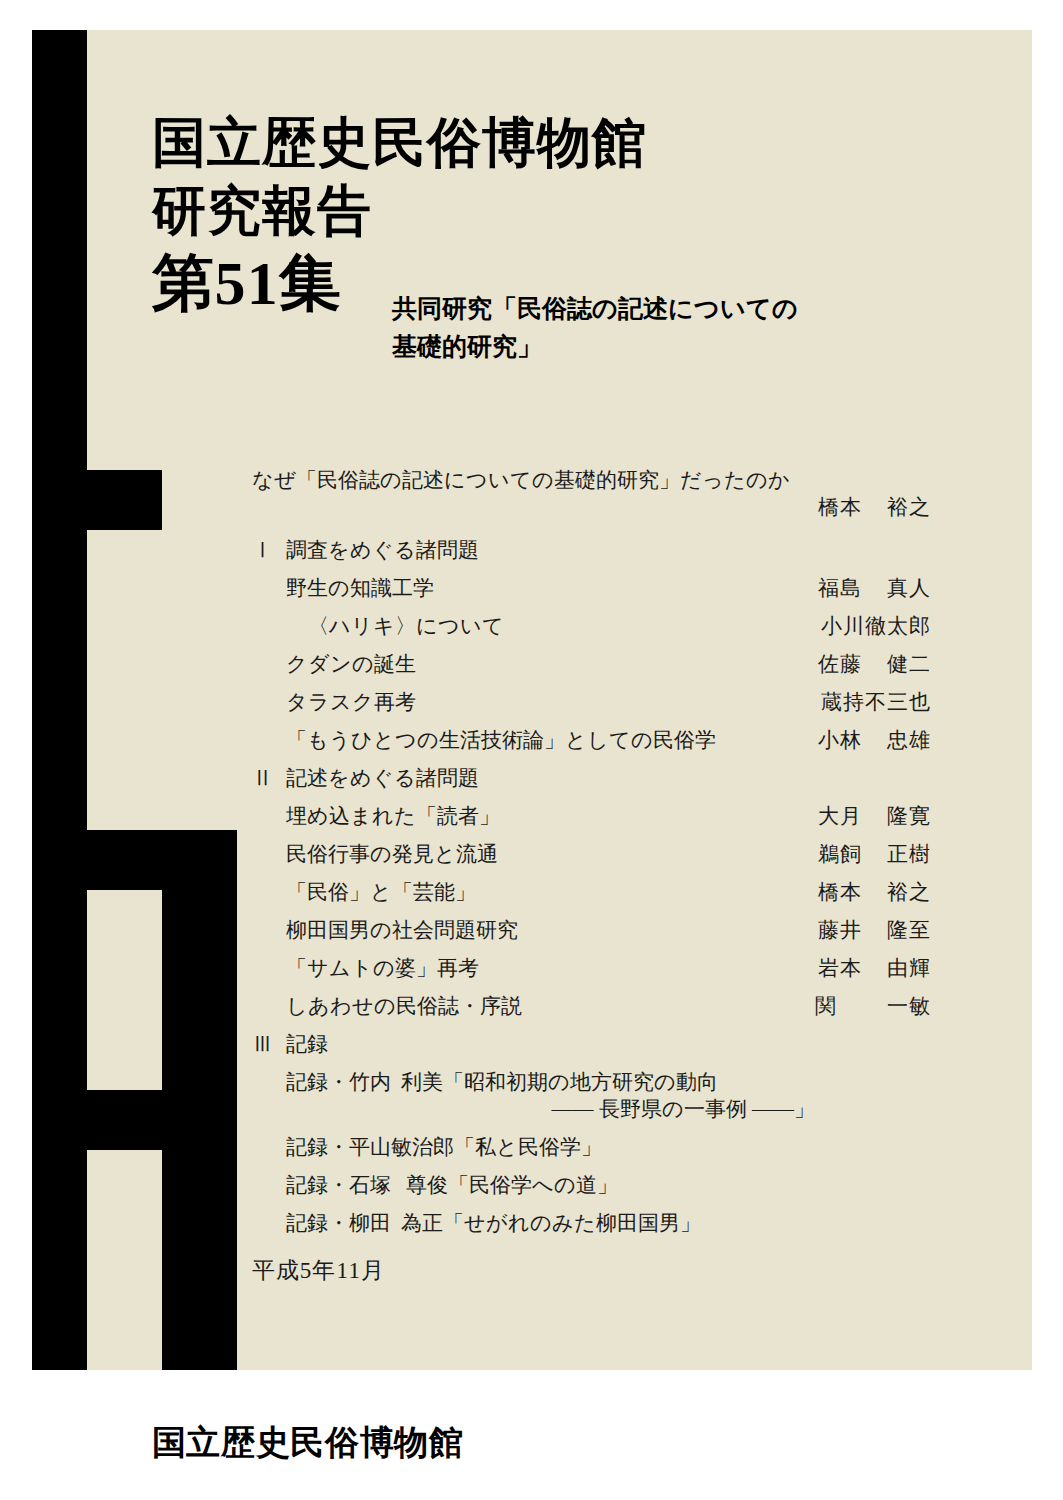国立歴史民俗博物館
研究報告
第51集
共同研究「民俗誌の記述についての
基礎的研究」
なぜ「民俗誌の記述についての基礎的研究」だったのか
橋本 裕之
Ⅰ調査をめぐる諸問題
野生の知識工学 福島 真人
〈ハリキ〉について 小川徹太郎
クダンの誕生 佐藤 健二
タラスク再考 蔵持不三也
「もうひとつの生活技術論」としての民俗学 小林 忠雄
Ⅱ記述をめぐる諸問題
埋め込まれた「読者」 大月 隆寛
民俗行事の発見と流通 鵜飼 正樹
「民俗」と「芸能」 橋本 裕之
柳田国男の社会問題研究 藤井 隆至
「サムトの婆」再考 岩本 由輝
しあわせの民俗誌・序説 関 一敏
Ⅲ記録
記録・竹内 利美「昭和初期の地方研究の動向
—— 長野県の一事例 ——」
記録・平山敏治郎「私と民俗学」
記録・石塚 尊俊「民俗学への道」
記録・柳田 為正「せがれのみた柳田国男」
平成5年11月
国立歴史民俗博物館